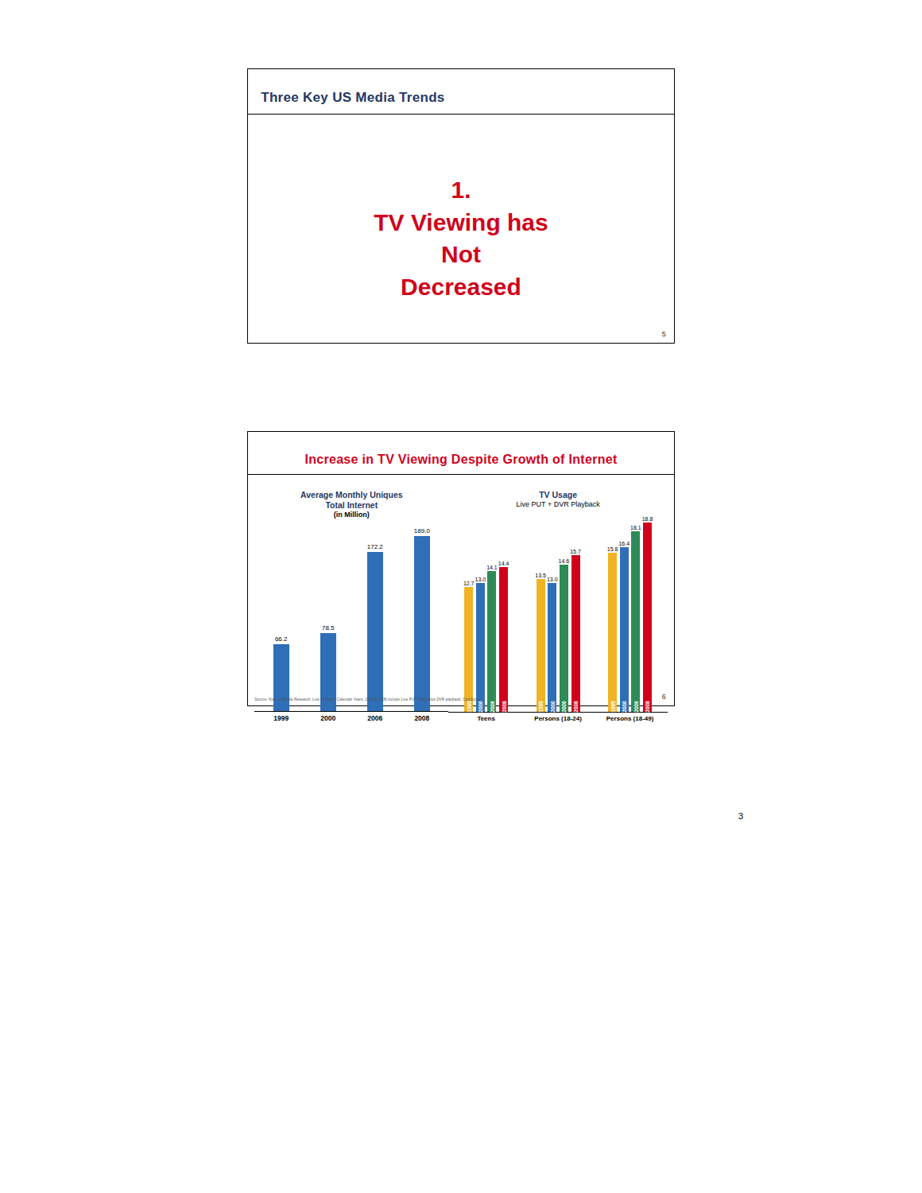Three Key US Media Trends
1. TV Viewing has
Not
Decreased
5
Increase in TV Viewing Despite Growth of Internet
Average Monthly Uniques
Total Internet
(in Million)
66.2
78.5
172.2
189.0
1999 2000 2006 2008
TV Usage
Live PUT + DVR Playback
12.7
1995
13.0
2000
14.1
2006
14.4
2008
13.5
1995
13.0
2000
14.6
2006
15.7
2008
15.8
1995
16.4
2000
18.1
2006
18.8
2008
Teens Persons (18-24) Persons (18-49)
Source: Nielsen Media Research, Live +7 Days; Calendar Years; 2006 & 2008 include Live PUT rating plus DVR playback; ComScore.
6
3